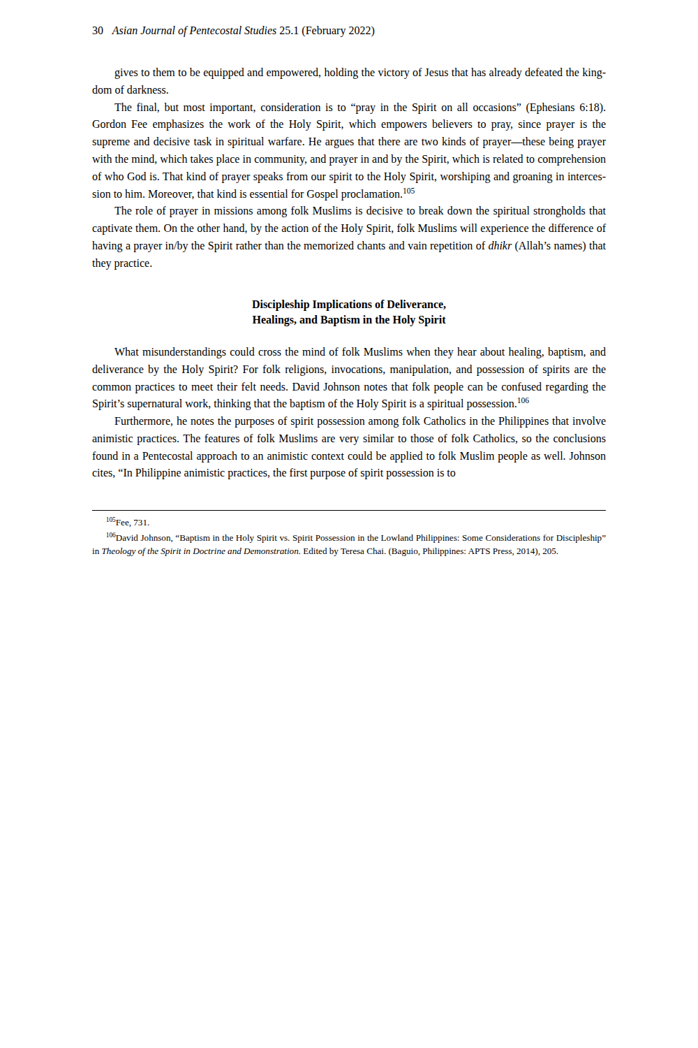30 Asian Journal of Pentecostal Studies 25.1 (February 2022)
gives to them to be equipped and empowered, holding the victory of Jesus that has already defeated the kingdom of darkness.
The final, but most important, consideration is to “pray in the Spirit on all occasions” (Ephesians 6:18). Gordon Fee emphasizes the work of the Holy Spirit, which empowers believers to pray, since prayer is the supreme and decisive task in spiritual warfare. He argues that there are two kinds of prayer—these being prayer with the mind, which takes place in community, and prayer in and by the Spirit, which is related to comprehension of who God is. That kind of prayer speaks from our spirit to the Holy Spirit, worshiping and groaning in intercession to him. Moreover, that kind is essential for Gospel proclamation.105
The role of prayer in missions among folk Muslims is decisive to break down the spiritual strongholds that captivate them. On the other hand, by the action of the Holy Spirit, folk Muslims will experience the difference of having a prayer in/by the Spirit rather than the memorized chants and vain repetition of dhikr (Allah’s names) that they practice.
Discipleship Implications of Deliverance,
Healings, and Baptism in the Holy Spirit
What misunderstandings could cross the mind of folk Muslims when they hear about healing, baptism, and deliverance by the Holy Spirit? For folk religions, invocations, manipulation, and possession of spirits are the common practices to meet their felt needs. David Johnson notes that folk people can be confused regarding the Spirit’s supernatural work, thinking that the baptism of the Holy Spirit is a spiritual possession.106
Furthermore, he notes the purposes of spirit possession among folk Catholics in the Philippines that involve animistic practices. The features of folk Muslims are very similar to those of folk Catholics, so the conclusions found in a Pentecostal approach to an animistic context could be applied to folk Muslim people as well. Johnson cites, “In Philippine animistic practices, the first purpose of spirit possession is to
105Fee, 731.
106David Johnson, “Baptism in the Holy Spirit vs. Spirit Possession in the Lowland Philippines: Some Considerations for Discipleship” in Theology of the Spirit in Doctrine and Demonstration. Edited by Teresa Chai. (Baguio, Philippines: APTS Press, 2014), 205.